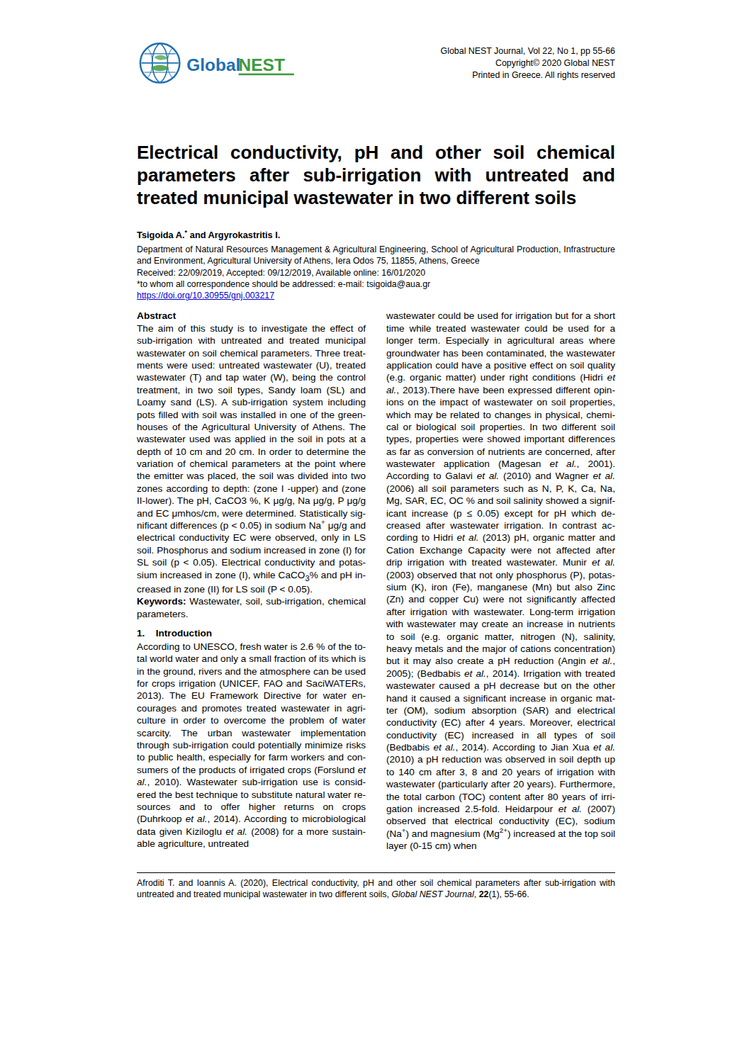Global NEST
Global NEST Journal, Vol 22, No 1, pp 55-66
Copyright© 2020 Global NEST
Printed in Greece. All rights reserved
Electrical conductivity, pH and other soil chemical parameters after sub-irrigation with untreated and treated municipal wastewater in two different soils
Tsigoida A.* and Argyrokastritis I.
Department of Natural Resources Management & Agricultural Engineering, School of Agricultural Production, Infrastructure and Environment, Agricultural University of Athens, Iera Odos 75, 11855, Athens, Greece
Received: 22/09/2019, Accepted: 09/12/2019, Available online: 16/01/2020
*to whom all correspondence should be addressed: e-mail: tsigoida@aua.gr
https://doi.org/10.30955/gnj.003217
Abstract
The aim of this study is to investigate the effect of sub-irrigation with untreated and treated municipal wastewater on soil chemical parameters. Three treatments were used: untreated wastewater (U), treated wastewater (T) and tap water (W), being the control treatment, in two soil types, Sandy loam (SL) and Loamy sand (LS). A sub-irrigation system including pots filled with soil was installed in one of the greenhouses of the Agricultural University of Athens. The wastewater used was applied in the soil in pots at a depth of 10 cm and 20 cm. In order to determine the variation of chemical parameters at the point where the emitter was placed, the soil was divided into two zones according to depth: (zone I -upper) and (zone II-lower). The pH, CaCO3 %, K μg/g, Na μg/g, P μg/g and EC μmhos/cm, were determined. Statistically significant differences (p < 0.05) in sodium Na+ μg/g and electrical conductivity EC were observed, only in LS soil. Phosphorus and sodium increased in zone (I) for SL soil (p < 0.05). Electrical conductivity and potassium increased in zone (I), while CaCO3% and pH increased in zone (II) for LS soil (P < 0.05).
Keywords: Wastewater, soil, sub-irrigation, chemical parameters.
1. Introduction
According to UNESCO, fresh water is 2.6 % of the total world water and only a small fraction of its which is in the ground, rivers and the atmosphere can be used for crops irrigation (UNICEF, FAO and SaciWATERs, 2013). The EU Framework Directive for water encourages and promotes treated wastewater in agriculture in order to overcome the problem of water scarcity. The urban wastewater implementation through sub-irrigation could potentially minimize risks to public health, especially for farm workers and consumers of the products of irrigated crops (Forslund et al., 2010). Wastewater sub-irrigation use is considered the best technique to substitute natural water resources and to offer higher returns on crops (Duhrkoop et al., 2014). According to microbiological data given Kiziloglu et al. (2008) for a more sustainable agriculture, untreated
wastewater could be used for irrigation but for a short time while treated wastewater could be used for a longer term. Especially in agricultural areas where groundwater has been contaminated, the wastewater application could have a positive effect on soil quality (e.g. organic matter) under right conditions (Hidri et al., 2013).There have been expressed different opinions on the impact of wastewater on soil properties, which may be related to changes in physical, chemical or biological soil properties. In two different soil types, properties were showed important differences as far as conversion of nutrients are concerned, after wastewater application (Magesan et al., 2001). According to Galavi et al. (2010) and Wagner et al. (2006) all soil parameters such as N, P, K, Ca, Na, Mg, SAR, EC, OC % and soil salinity showed a significant increase (p ≤ 0.05) except for pH which decreased after wastewater irrigation. In contrast according to Hidri et al. (2013) pH, organic matter and Cation Exchange Capacity were not affected after drip irrigation with treated wastewater. Munir et al. (2003) observed that not only phosphorus (P), potassium (K), iron (Fe), manganese (Mn) but also Zinc (Zn) and copper Cu) were not significantly affected after irrigation with wastewater. Long-term irrigation with wastewater may create an increase in nutrients to soil (e.g. organic matter, nitrogen (N), salinity, heavy metals and the major of cations concentration) but it may also create a pH reduction (Angin et al., 2005); (Bedbabis et al., 2014). Irrigation with treated wastewater caused a pH decrease but on the other hand it caused a significant increase in organic matter (OM), sodium absorption (SAR) and electrical conductivity (EC) after 4 years. Moreover, electrical conductivity (EC) increased in all types of soil (Bedbabis et al., 2014). According to Jian Xua et al. (2010) a pH reduction was observed in soil depth up to 140 cm after 3, 8 and 20 years of irrigation with wastewater (particularly after 20 years). Furthermore, the total carbon (TOC) content after 80 years of irrigation increased 2.5-fold. Heidarpour et al. (2007) observed that electrical conductivity (EC), sodium (Na+) and magnesium (Mg2+) increased at the top soil layer (0-15 cm) when
Afroditi T. and Ioannis A. (2020), Electrical conductivity, pH and other soil chemical parameters after sub-irrigation with untreated and treated municipal wastewater in two different soils, Global NEST Journal, 22(1), 55-66.